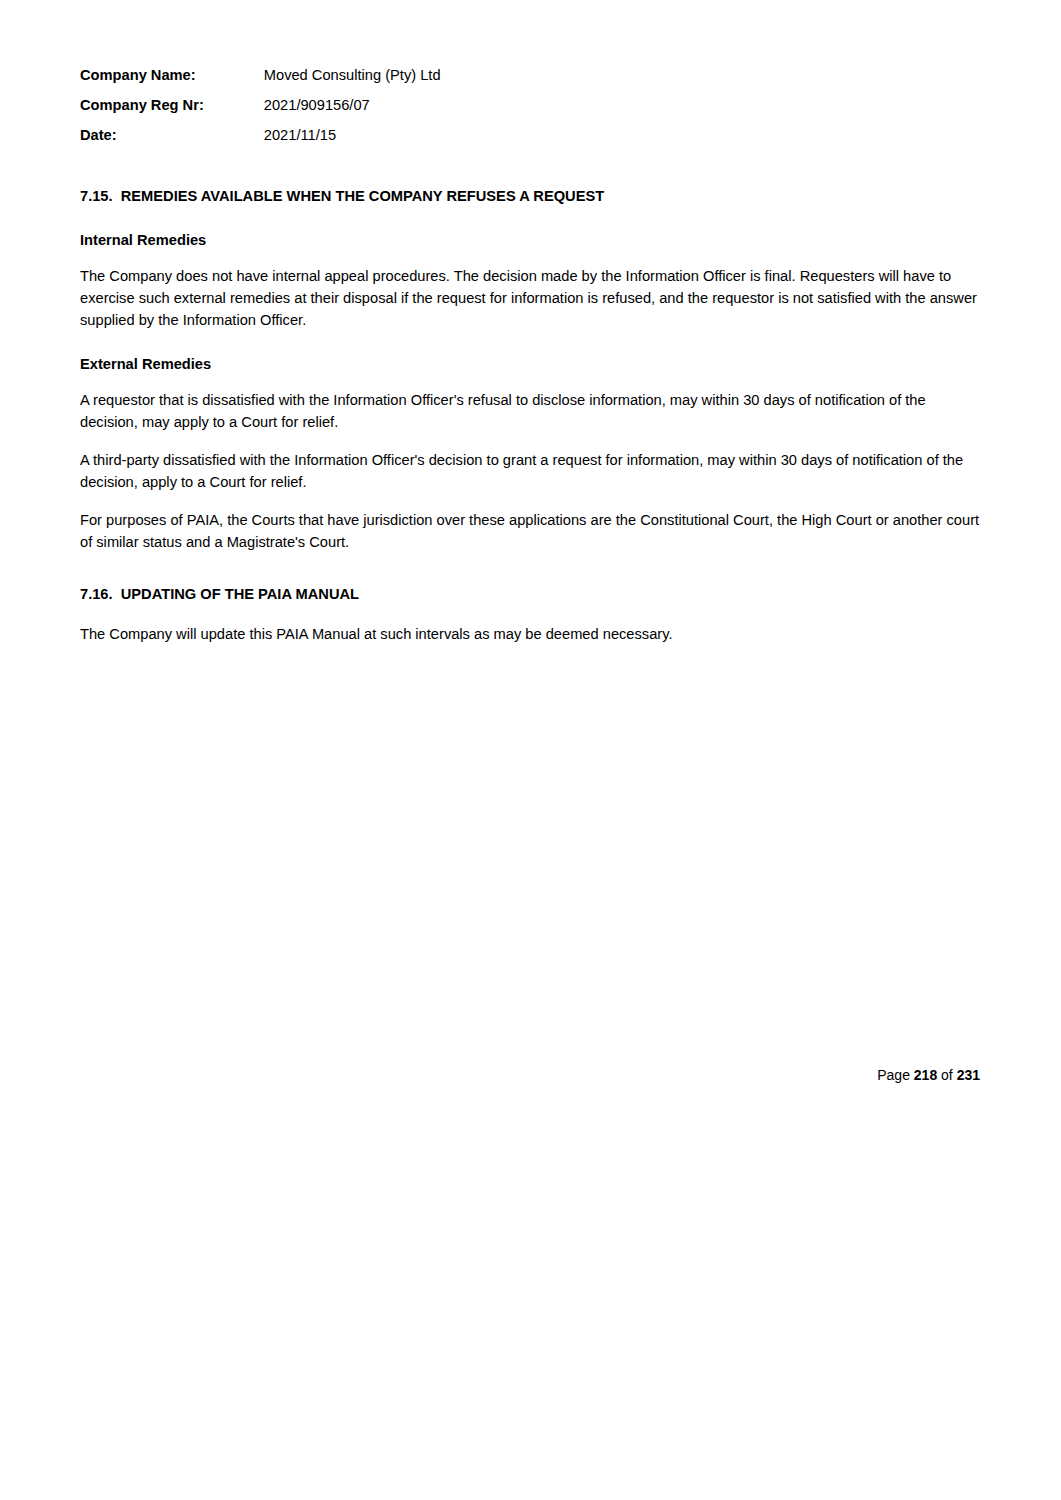| Company Name: | Moved Consulting (Pty) Ltd |
| Company Reg Nr: | 2021/909156/07 |
| Date: | 2021/11/15 |
7.15. Remedies Available When the Company Refuses a Request
Internal Remedies
The Company does not have internal appeal procedures. The decision made by the Information Officer is final. Requesters will have to exercise such external remedies at their disposal if the request for information is refused, and the requestor is not satisfied with the answer supplied by the Information Officer.
External Remedies
A requestor that is dissatisfied with the Information Officer's refusal to disclose information, may within 30 days of notification of the decision, may apply to a Court for relief.
A third-party dissatisfied with the Information Officer's decision to grant a request for information, may within 30 days of notification of the decision, apply to a Court for relief.
For purposes of PAIA, the Courts that have jurisdiction over these applications are the Constitutional Court, the High Court or another court of similar status and a Magistrate's Court.
7.16. Updating of the PAIA Manual
The Company will update this PAIA Manual at such intervals as may be deemed necessary.
Page 218 of 231